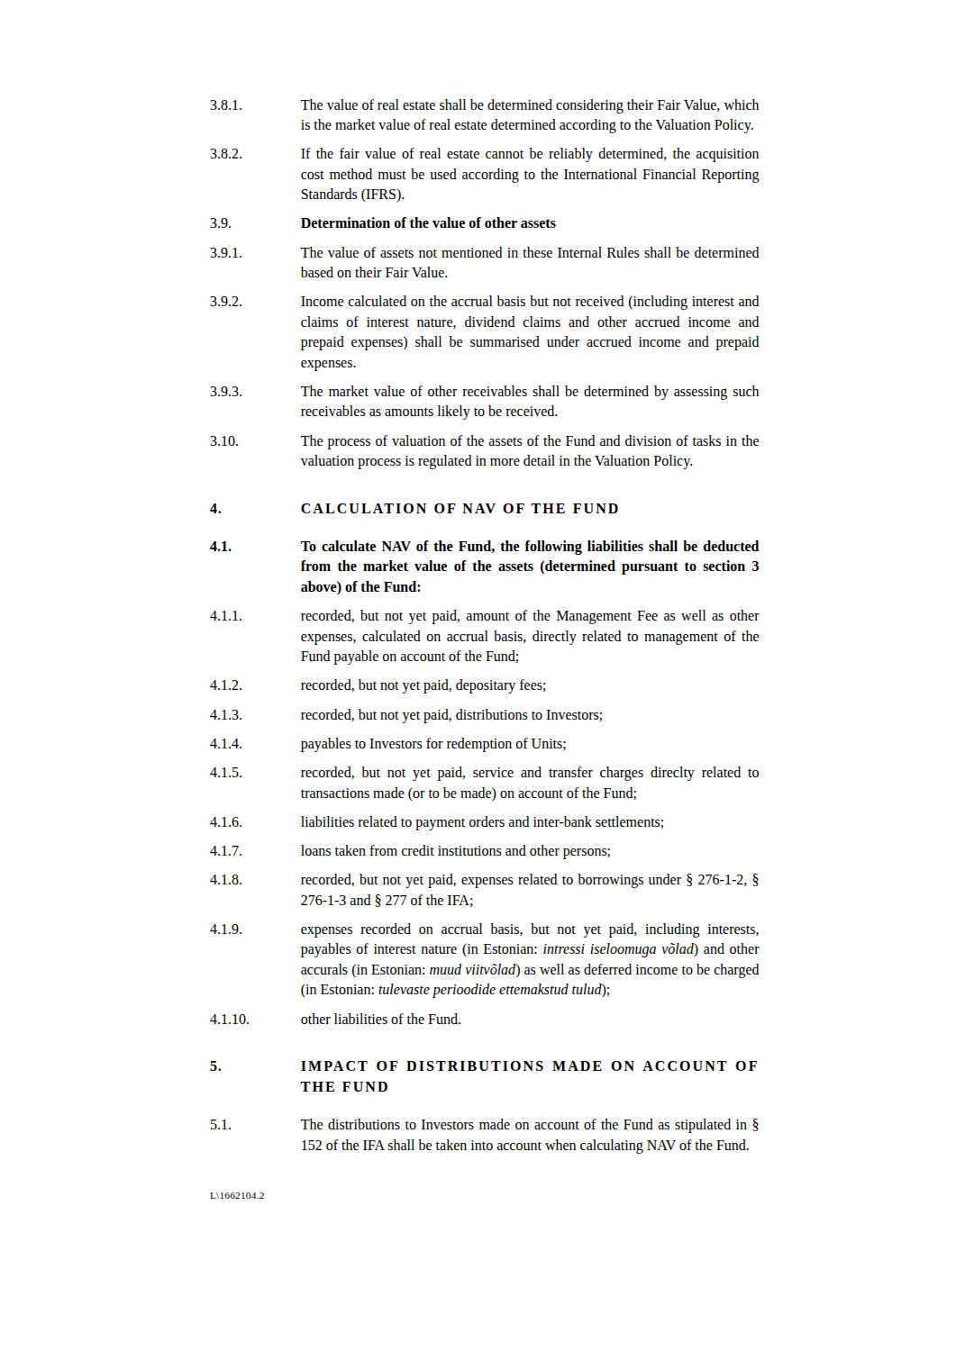3.8.1.
The value of real estate shall be determined considering their Fair Value, which is the market value of real estate determined according to the Valuation Policy.
3.8.2.
If the fair value of real estate cannot be reliably determined, the acquisition cost method must be used according to the International Financial Reporting Standards (IFRS).
3.9.
Determination of the value of other assets
3.9.1.
The value of assets not mentioned in these Internal Rules shall be determined based on their Fair Value.
3.9.2.
Income calculated on the accrual basis but not received (including interest and claims of interest nature, dividend claims and other accrued income and prepaid expenses) shall be summarised under accrued income and prepaid expenses.
3.9.3.
The market value of other receivables shall be determined by assessing such receivables as amounts likely to be received.
3.10.
The process of valuation of the assets of the Fund and division of tasks in the valuation process is regulated in more detail in the Valuation Policy.
4.
Calculation of NAV of the Fund
4.1.
To calculate NAV of the Fund, the following liabilities shall be deducted from the market value of the assets (determined pursuant to section 3 above) of the Fund:
4.1.1.
recorded, but not yet paid, amount of the Management Fee as well as other expenses, calculated on accrual basis, directly related to management of the Fund payable on account of the Fund;
4.1.2.
recorded, but not yet paid, depositary fees;
4.1.3.
recorded, but not yet paid, distributions to Investors;
4.1.4.
payables to Investors for redemption of Units;
4.1.5.
recorded, but not yet paid, service and transfer charges direclty related to transactions made (or to be made) on account of the Fund;
4.1.6.
liabilities related to payment orders and inter-bank settlements;
4.1.7.
loans taken from credit institutions and other persons;
4.1.8.
recorded, but not yet paid, expenses related to borrowings under § 276-1-2, § 276-1-3 and § 277 of the IFA;
4.1.9.
expenses recorded on accrual basis, but not yet paid, including interests, payables of interest nature (in Estonian: intressi iseloomuga võlad) and other accurals (in Estonian: muud viitvõlad) as well as deferred income to be charged (in Estonian: tulevaste perioodide ettemakstud tulud);
4.1.10.
other liabilities of the Fund.
5.
Impact of distributions made on account of the Fund
5.1.
The distributions to Investors made on account of the Fund as stipulated in § 152 of the IFA shall be taken into account when calculating NAV of the Fund.
L\1662104.2